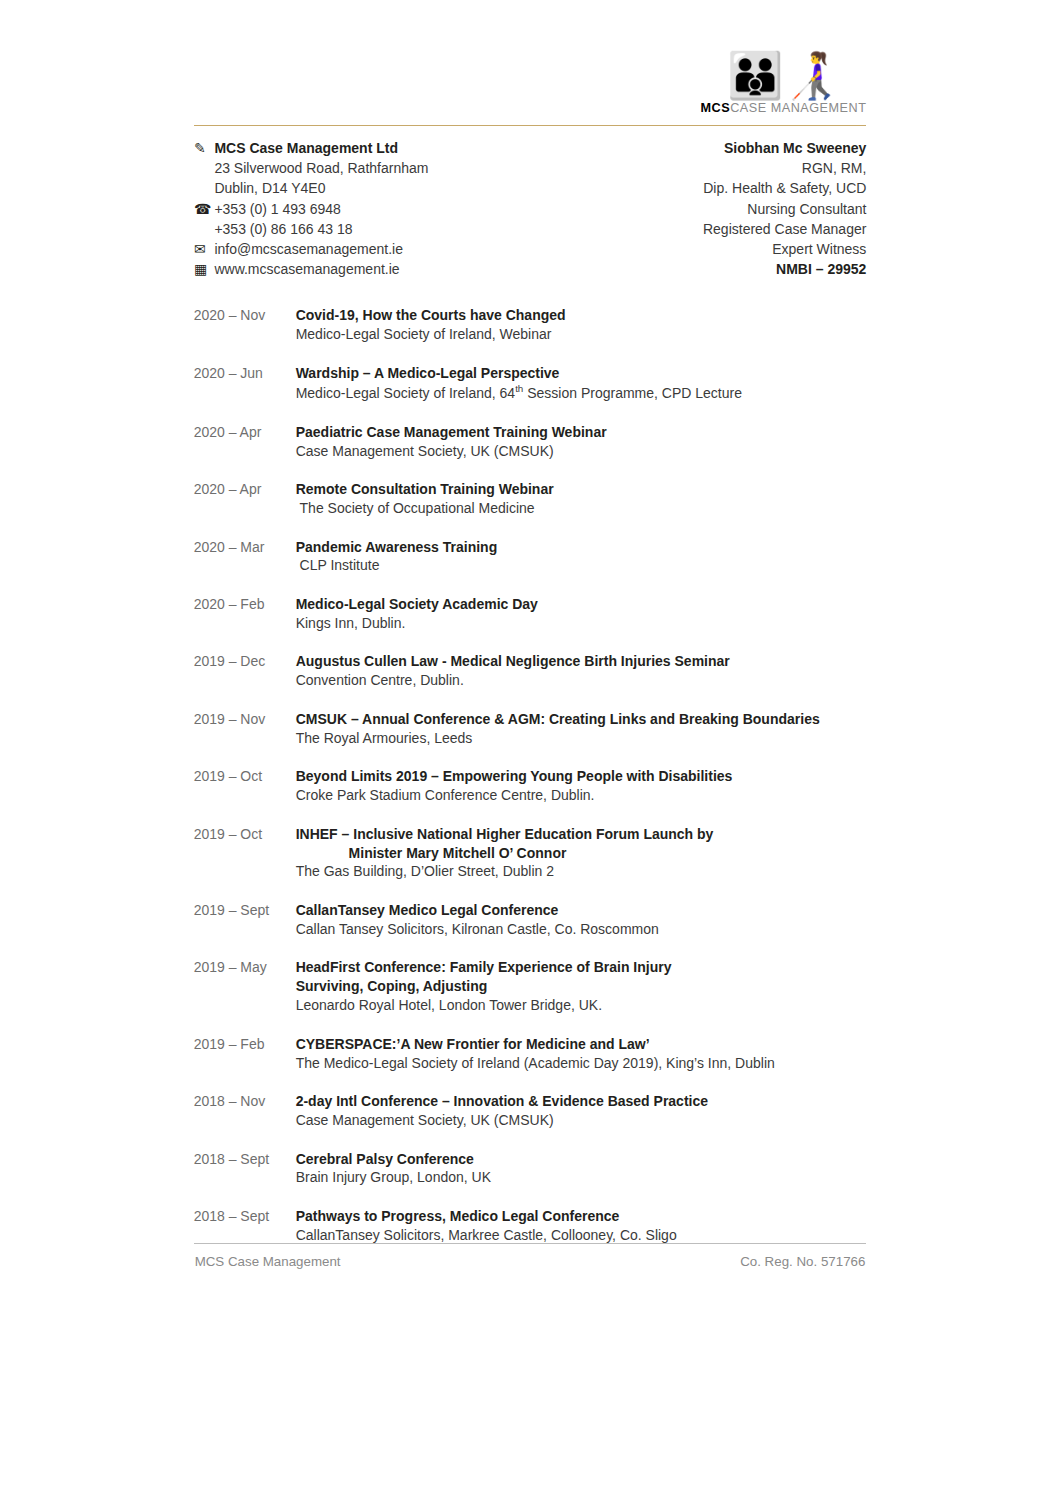👪👩‍🦯
MCS CASE MANAGEMENT
| ✎ MCS Case Management Ltd 23 Silverwood Road, Rathfarnham Dublin, D14 Y4E0 ☎ +353 (0) 1 493 6948 +353 (0) 86 166 43 18 ✉ info@mcscasemanagement.ie ▦ www.mcscasemanagement.ie | Siobhan Mc Sweeney RGN, RM, Dip. Health & Safety, UCD Nursing Consultant Registered Case Manager Expert Witness NMBI – 29952 |
| 2020 – Nov | Covid-19, How the Courts have Changed Medico-Legal Society of Ireland, Webinar |
| 2020 – Jun | Wardship – A Medico-Legal Perspective Medico-Legal Society of Ireland, 64 th Session Programme, CPD Lecture |
| 2020 – Apr | Paediatric Case Management Training Webinar Case Management Society, UK (CMSUK) |
| 2020 – Apr | Remote Consultation Training Webinar The Society of Occupational Medicine |
| 2020 – Mar | Pandemic Awareness Training CLP Institute |
| 2020 – Feb | Medico-Legal Society Academic Day Kings Inn, Dublin. |
| 2019 – Dec | Augustus Cullen Law - Medical Negligence Birth Injuries Seminar Convention Centre, Dublin. |
| 2019 – Nov | CMSUK – Annual Conference & AGM: Creating Links and Breaking Boundaries The Royal Armouries, Leeds |
| 2019 – Oct | Beyond Limits 2019 – Empowering Young People with Disabilities Croke Park Stadium Conference Centre, Dublin. |
| 2019 – Oct | INHEF – Inclusive National Higher Education Forum Launch by Minister Mary Mitchell O’ Connor The Gas Building, D’Olier Street, Dublin 2 |
| 2019 – Sept | CallanTansey Medico Legal Conference Callan Tansey Solicitors, Kilronan Castle, Co. Roscommon |
| 2019 – May | HeadFirst Conference: Family Experience of Brain Injury Surviving, Coping, Adjusting Leonardo Royal Hotel, London Tower Bridge, UK. |
| 2019 – Feb | CYBERSPACE:’A New Frontier for Medicine and Law’ The Medico-Legal Society of Ireland (Academic Day 2019), King’s Inn, Dublin |
| 2018 – Nov | 2-day Intl Conference – Innovation & Evidence Based Practice Case Management Society, UK (CMSUK) |
| 2018 – Sept | Cerebral Palsy Conference Brain Injury Group, London, UK |
| 2018 – Sept | Pathways to Progress, Medico Legal Conference CallanTansey Solicitors, Markree Castle, Collooney, Co. Sligo |
| MCS Case Management | Co. Reg. No. 571766 |